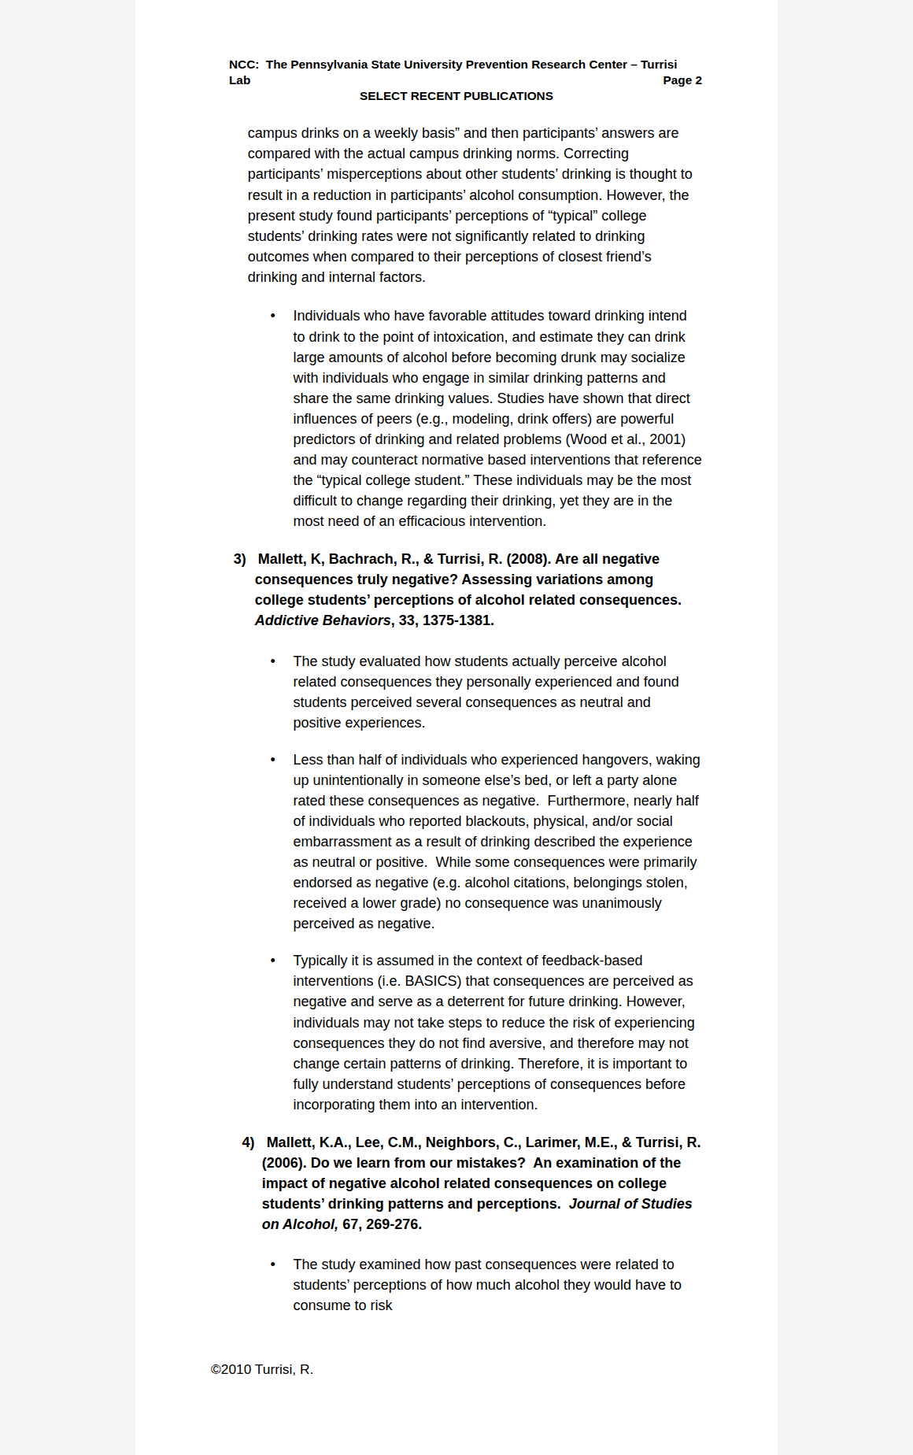NCC: The Pennsylvania State University Prevention Research Center – Turrisi LabPage 2 SELECT RECENT PUBLICATIONS
campus drinks on a weekly basis” and then participants’ answers are compared with the actual campus drinking norms. Correcting participants’ misperceptions about other students’ drinking is thought to result in a reduction in participants’ alcohol consumption. However, the present study found participants’ perceptions of “typical” college students’ drinking rates were not significantly related to drinking outcomes when compared to their perceptions of closest friend’s drinking and internal factors.
Individuals who have favorable attitudes toward drinking intend to drink to the point of intoxication, and estimate they can drink large amounts of alcohol before becoming drunk may socialize with individuals who engage in similar drinking patterns and share the same drinking values. Studies have shown that direct influences of peers (e.g., modeling, drink offers) are powerful predictors of drinking and related problems (Wood et al., 2001) and may counteract normative based interventions that reference the “typical college student.” These individuals may be the most difficult to change regarding their drinking, yet they are in the most need of an efficacious intervention.
3) Mallett, K, Bachrach, R., & Turrisi, R. (2008). Are all negative consequences truly negative? Assessing variations among college students’ perceptions of alcohol related consequences. Addictive Behaviors, 33, 1375-1381.
The study evaluated how students actually perceive alcohol related consequences they personally experienced and found students perceived several consequences as neutral and positive experiences.
Less than half of individuals who experienced hangovers, waking up unintentionally in someone else’s bed, or left a party alone rated these consequences as negative. Furthermore, nearly half of individuals who reported blackouts, physical, and/or social embarrassment as a result of drinking described the experience as neutral or positive. While some consequences were primarily endorsed as negative (e.g. alcohol citations, belongings stolen, received a lower grade) no consequence was unanimously perceived as negative.
Typically it is assumed in the context of feedback-based interventions (i.e. BASICS) that consequences are perceived as negative and serve as a deterrent for future drinking. However, individuals may not take steps to reduce the risk of experiencing consequences they do not find aversive, and therefore may not change certain patterns of drinking. Therefore, it is important to fully understand students’ perceptions of consequences before incorporating them into an intervention.
4) Mallett, K.A., Lee, C.M., Neighbors, C., Larimer, M.E., & Turrisi, R. (2006). Do we learn from our mistakes? An examination of the impact of negative alcohol related consequences on college students’ drinking patterns and perceptions. Journal of Studies on Alcohol, 67, 269-276.
The study examined how past consequences were related to students’ perceptions of how much alcohol they would have to consume to risk
©2010 Turrisi, R.